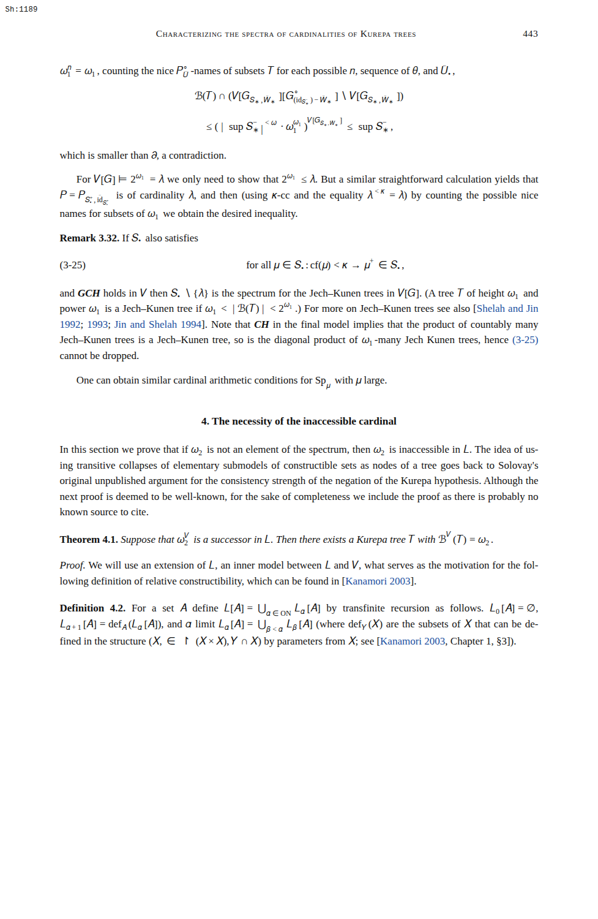Sh:1189
Characterizing the spectra of cardinalities of Kurepa trees 443
ω1n=ω1, counting the nice PU‾∘-names of subsets T for each possible n, sequence of θ, and U‾•,
ℬ(T) ∩ ( V[GS∗,W‾∗] [G(idS∗−)−W‾∗∘] ∖ V[GS∗,W‾∗] )
≤ (|supS∗−|<ω·ω1ω1) V[GS∗,W‾∗] ≤ supS∗−,
which is smaller than ∂, a contradiction.
For V[G]⊨2ω1=λ we only need to show that 2ω1≤λ. But a similar straightforward calculation yields that P=PS•+,id‾S•+ is of cardinality λ, and then (using κ-cc and the equality λ<κ=λ) by counting the possible nice names for subsets of ω1 we obtain the desired inequality.
Remark 3.32. If S• also satisfies
(3-25) for all μ∈S•: cf(μ)<κ→μ+∈S•,
and GCH holds in V then S•∖{λ} is the spectrum for the Jech–Kunen trees in V[G]. (A tree T of height ω1 and power ω1 is a Jech–Kunen tree if ω1<|ℬ(T)|<2ω1.) For more on Jech–Kunen trees see also [Shelah and Jin 1992; 1993; Jin and Shelah 1994]. Note that CH in the final model implies that the product of countably many Jech–Kunen trees is a Jech–Kunen tree, so is the diagonal product of ω1-many Jech Kunen trees, hence (3-25) cannot be dropped.
One can obtain similar cardinal arithmetic conditions for Spμ with μ large.
4. The necessity of the inaccessible cardinal
In this section we prove that if ω2 is not an element of the spectrum, then ω2 is inaccessible in L. The idea of using transitive collapses of elementary submodels of constructible sets as nodes of a tree goes back to Solovay's original unpublished argument for the consistency strength of the negation of the Kurepa hypothesis. Although the next proof is deemed to be well-known, for the sake of completeness we include the proof as there is probably no known source to cite.
Theorem 4.1. Suppose that ω2V is a successor in L. Then there exists a Kurepa tree T with ℬV(T)=ω2.
Proof. We will use an extension of L, an inner model between L and V, what serves as the motivation for the following definition of relative constructibility, which can be found in [Kanamori 2003].
Definition 4.2. For a set A define L[A]=⋃α∈ONLα[A] by transfinite recursion as follows. L0[A]=∅, Lα+1[A]=defA(Lα[A]), and α limit Lα[A]=⋃β<αLβ[A] (where defY(X) are the subsets of X that can be defined in the structure (X,∈↾ (X×X),Y∩X) by parameters from X; see [Kanamori 2003, Chapter 1, §3]).